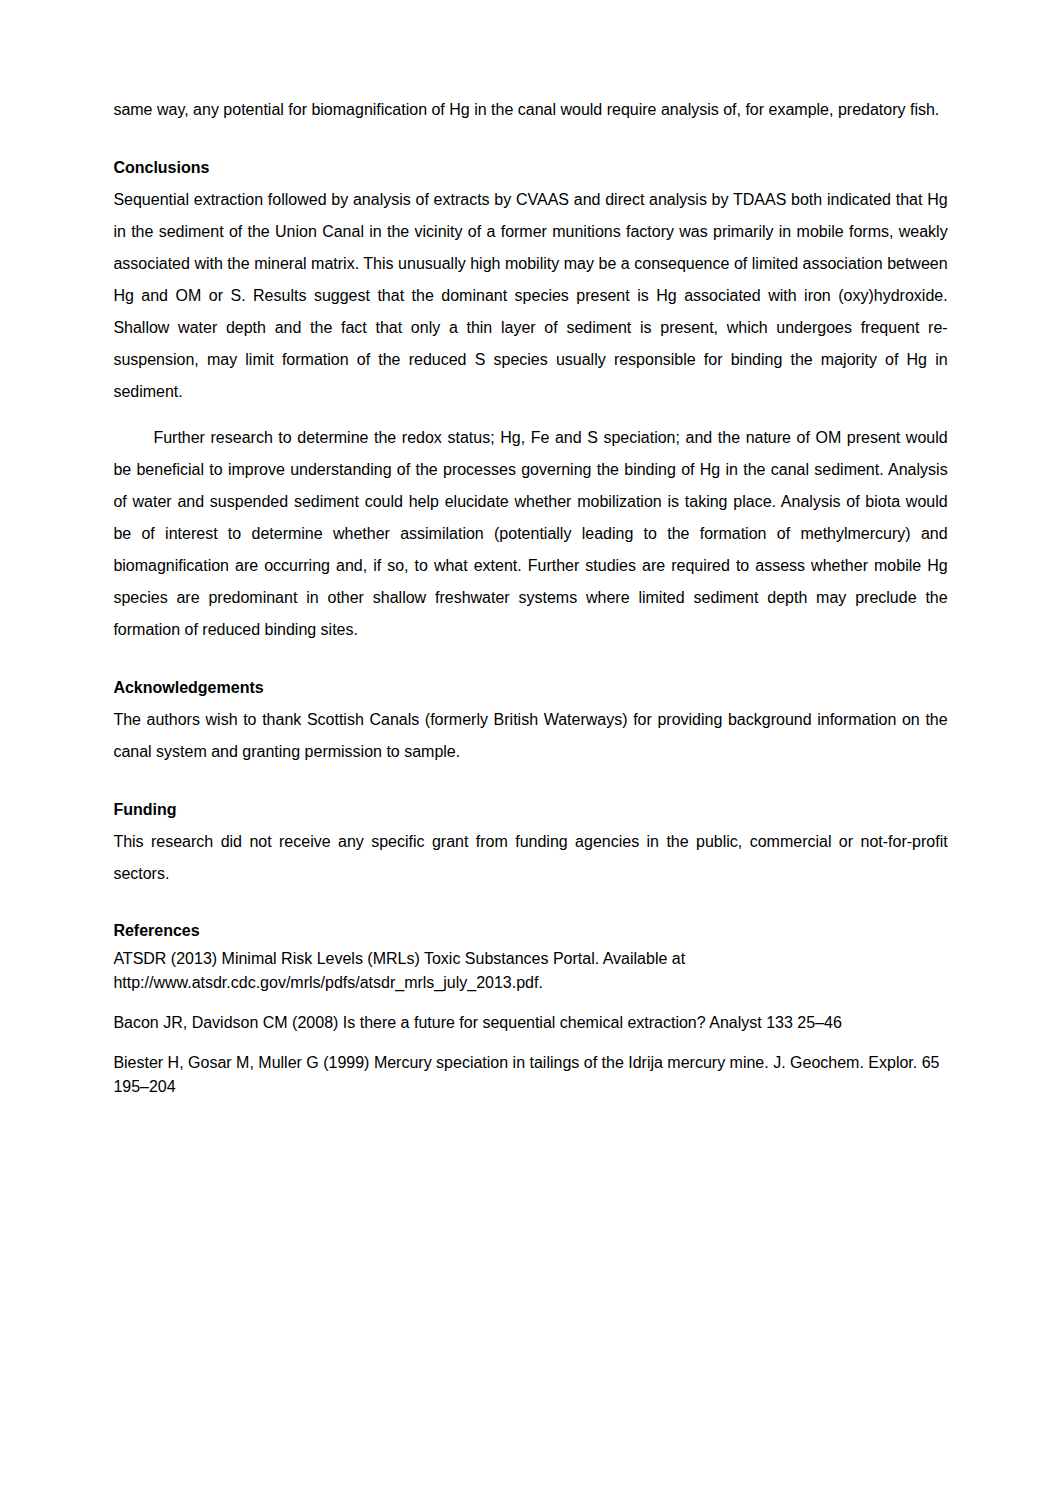same way, any potential for biomagnification of Hg in the canal would require analysis of, for example, predatory fish.
Conclusions
Sequential extraction followed by analysis of extracts by CVAAS and direct analysis by TDAAS both indicated that Hg in the sediment of the Union Canal in the vicinity of a former munitions factory was primarily in mobile forms, weakly associated with the mineral matrix. This unusually high mobility may be a consequence of limited association between Hg and OM or S. Results suggest that the dominant species present is Hg associated with iron (oxy)hydroxide. Shallow water depth and the fact that only a thin layer of sediment is present, which undergoes frequent re-suspension, may limit formation of the reduced S species usually responsible for binding the majority of Hg in sediment.
Further research to determine the redox status; Hg, Fe and S speciation; and the nature of OM present would be beneficial to improve understanding of the processes governing the binding of Hg in the canal sediment. Analysis of water and suspended sediment could help elucidate whether mobilization is taking place. Analysis of biota would be of interest to determine whether assimilation (potentially leading to the formation of methylmercury) and biomagnification are occurring and, if so, to what extent. Further studies are required to assess whether mobile Hg species are predominant in other shallow freshwater systems where limited sediment depth may preclude the formation of reduced binding sites.
Acknowledgements
The authors wish to thank Scottish Canals (formerly British Waterways) for providing background information on the canal system and granting permission to sample.
Funding
This research did not receive any specific grant from funding agencies in the public, commercial or not-for-profit sectors.
References
ATSDR (2013) Minimal Risk Levels (MRLs) Toxic Substances Portal. Available at http://www.atsdr.cdc.gov/mrls/pdfs/atsdr_mrls_july_2013.pdf.
Bacon JR, Davidson CM (2008) Is there a future for sequential chemical extraction? Analyst 133 25–46
Biester H, Gosar M, Muller G (1999) Mercury speciation in tailings of the Idrija mercury mine. J. Geochem. Explor. 65 195–204